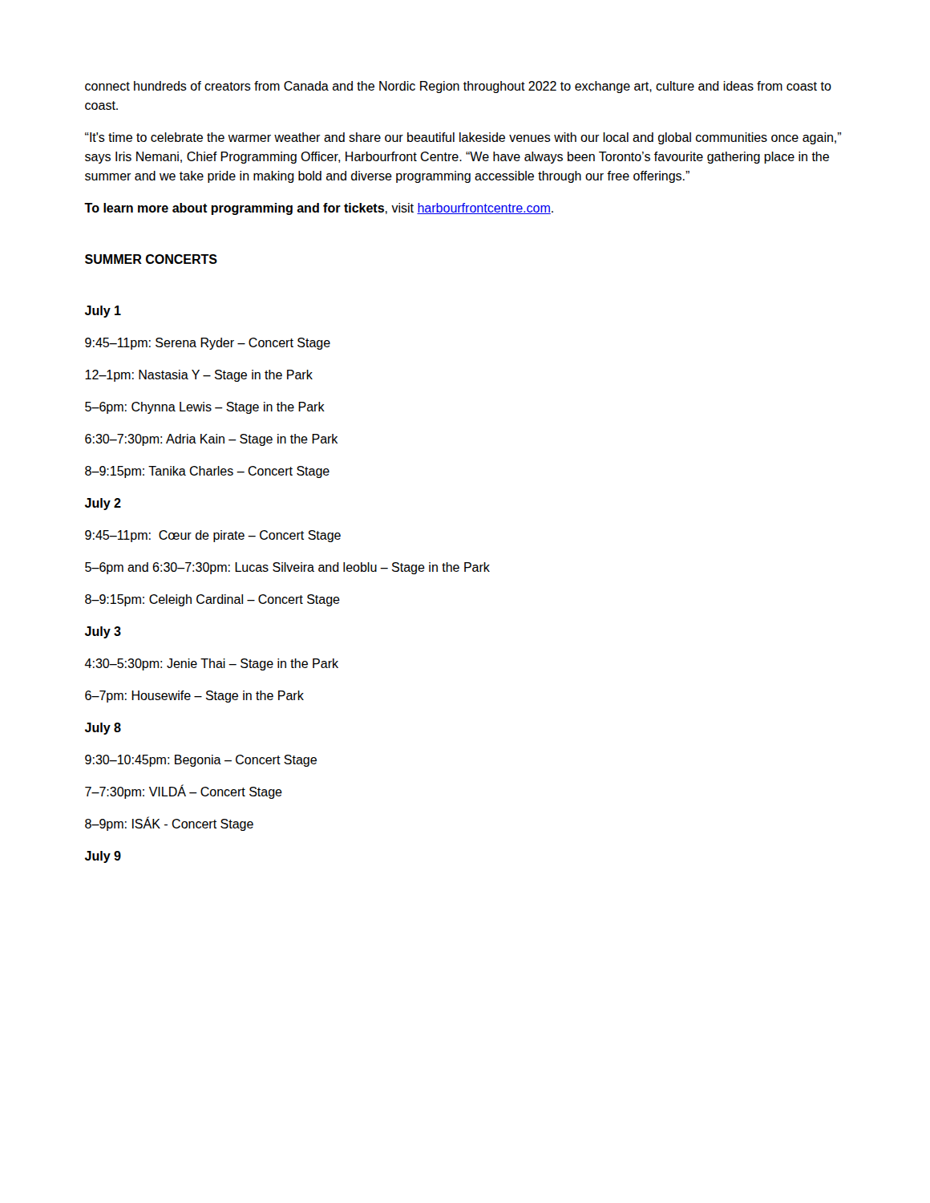connect hundreds of creators from Canada and the Nordic Region throughout 2022 to exchange art, culture and ideas from coast to coast.
“It's time to celebrate the warmer weather and share our beautiful lakeside venues with our local and global communities once again,” says Iris Nemani, Chief Programming Officer, Harbourfront Centre. “We have always been Toronto’s favourite gathering place in the summer and we take pride in making bold and diverse programming accessible through our free offerings.”
To learn more about programming and for tickets, visit harbourfrontcentre.com.
SUMMER CONCERTS
July 1
9:45–11pm: Serena Ryder – Concert Stage
12–1pm: Nastasia Y – Stage in the Park
5–6pm: Chynna Lewis – Stage in the Park
6:30–7:30pm: Adria Kain – Stage in the Park
8–9:15pm: Tanika Charles – Concert Stage
July 2
9:45–11pm: Cœur de pirate – Concert Stage
5–6pm and 6:30–7:30pm: Lucas Silveira and leoblu – Stage in the Park
8–9:15pm: Celeigh Cardinal – Concert Stage
July 3
4:30–5:30pm: Jenie Thai – Stage in the Park
6–7pm: Housewife – Stage in the Park
July 8
9:30–10:45pm: Begonia – Concert Stage
7–7:30pm: VILDÁ – Concert Stage
8–9pm: ISÁK - Concert Stage
July 9